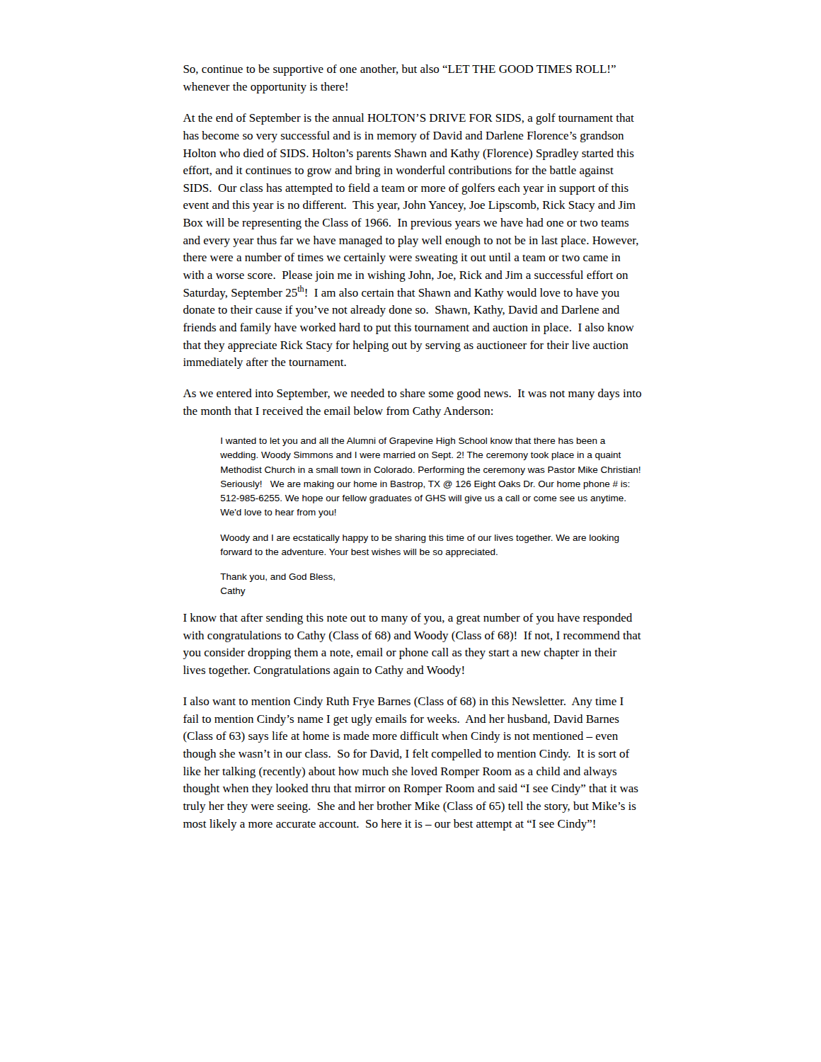So, continue to be supportive of one another, but also “LET THE GOOD TIMES ROLL!” whenever the opportunity is there!
At the end of September is the annual HOLTON’S DRIVE FOR SIDS, a golf tournament that has become so very successful and is in memory of David and Darlene Florence’s grandson Holton who died of SIDS. Holton’s parents Shawn and Kathy (Florence) Spradley started this effort, and it continues to grow and bring in wonderful contributions for the battle against SIDS. Our class has attempted to field a team or more of golfers each year in support of this event and this year is no different. This year, John Yancey, Joe Lipscomb, Rick Stacy and Jim Box will be representing the Class of 1966. In previous years we have had one or two teams and every year thus far we have managed to play well enough to not be in last place. However, there were a number of times we certainly were sweating it out until a team or two came in with a worse score. Please join me in wishing John, Joe, Rick and Jim a successful effort on Saturday, September 25th! I am also certain that Shawn and Kathy would love to have you donate to their cause if you’ve not already done so. Shawn, Kathy, David and Darlene and friends and family have worked hard to put this tournament and auction in place. I also know that they appreciate Rick Stacy for helping out by serving as auctioneer for their live auction immediately after the tournament.
As we entered into September, we needed to share some good news. It was not many days into the month that I received the email below from Cathy Anderson:
I wanted to let you and all the Alumni of Grapevine High School know that there has been a wedding. Woody Simmons and I were married on Sept. 2! The ceremony took place in a quaint Methodist Church in a small town in Colorado. Performing the ceremony was Pastor Mike Christian! Seriously! We are making our home in Bastrop, TX @ 126 Eight Oaks Dr. Our home phone # is: 512-985-6255. We hope our fellow graduates of GHS will give us a call or come see us anytime. We'd love to hear from you!
Woody and I are ecstatically happy to be sharing this time of our lives together. We are looking forward to the adventure. Your best wishes will be so appreciated.
Thank you, and God Bless,
Cathy
I know that after sending this note out to many of you, a great number of you have responded with congratulations to Cathy (Class of 68) and Woody (Class of 68)! If not, I recommend that you consider dropping them a note, email or phone call as they start a new chapter in their lives together. Congratulations again to Cathy and Woody!
I also want to mention Cindy Ruth Frye Barnes (Class of 68) in this Newsletter. Any time I fail to mention Cindy’s name I get ugly emails for weeks. And her husband, David Barnes (Class of 63) says life at home is made more difficult when Cindy is not mentioned – even though she wasn’t in our class. So for David, I felt compelled to mention Cindy. It is sort of like her talking (recently) about how much she loved Romper Room as a child and always thought when they looked thru that mirror on Romper Room and said “I see Cindy” that it was truly her they were seeing. She and her brother Mike (Class of 65) tell the story, but Mike’s is most likely a more accurate account. So here it is – our best attempt at “I see Cindy”!